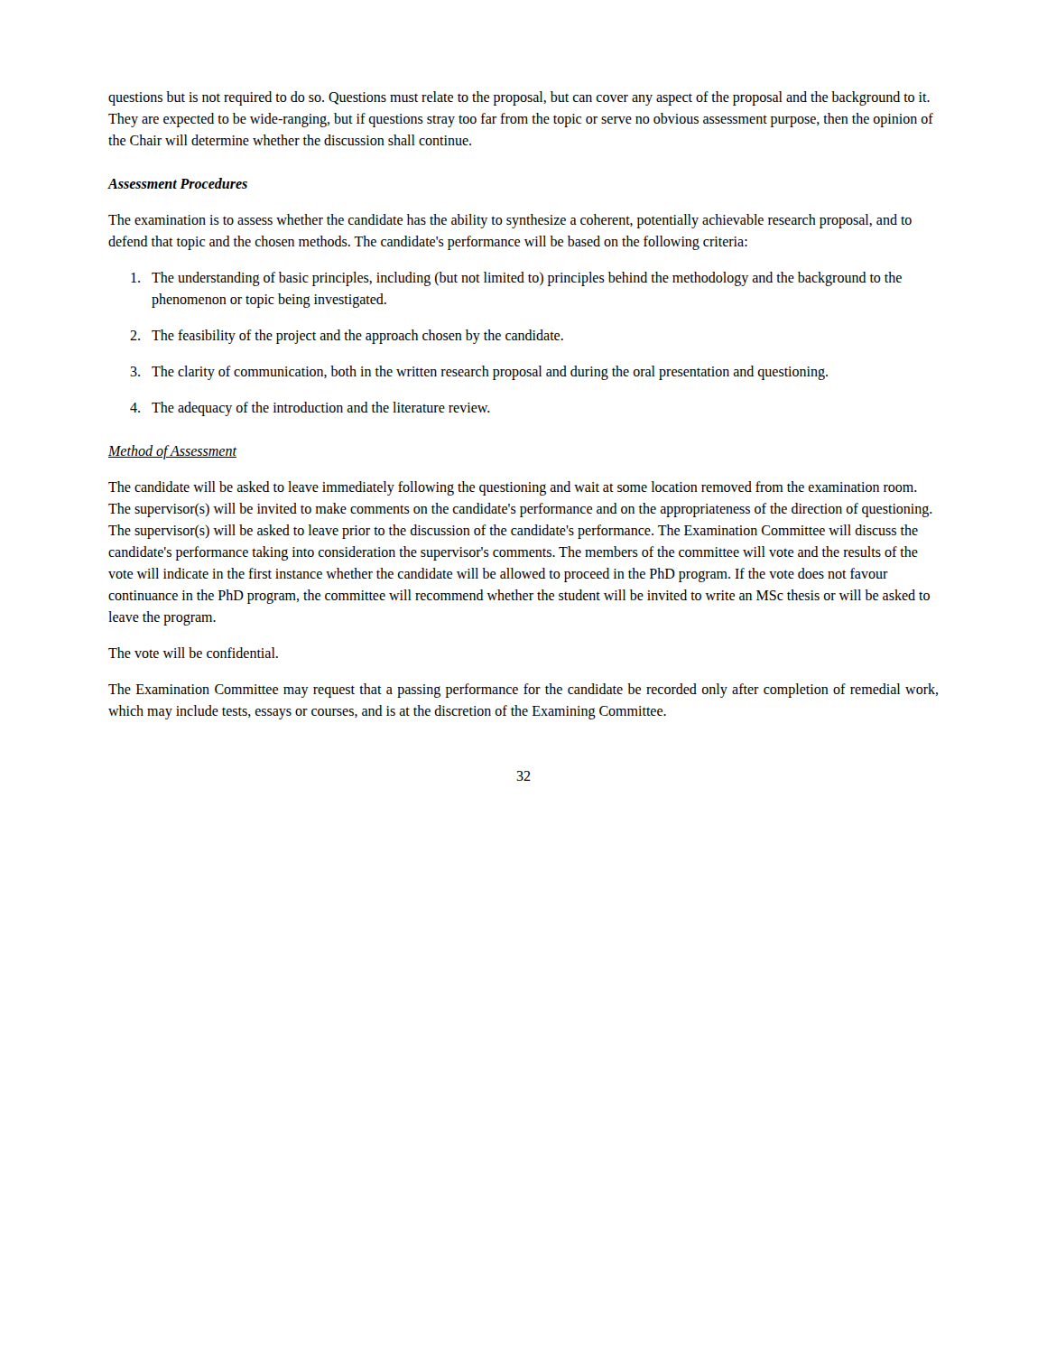questions but is not required to do so. Questions must relate to the proposal, but can cover any aspect of the proposal and the background to it. They are expected to be wide-ranging, but if questions stray too far from the topic or serve no obvious assessment purpose, then the opinion of the Chair will determine whether the discussion shall continue.
Assessment Procedures
The examination is to assess whether the candidate has the ability to synthesize a coherent, potentially achievable research proposal, and to defend that topic and the chosen methods. The candidate's performance will be based on the following criteria:
The understanding of basic principles, including (but not limited to) principles behind the methodology and the background to the phenomenon or topic being investigated.
The feasibility of the project and the approach chosen by the candidate.
The clarity of communication, both in the written research proposal and during the oral presentation and questioning.
The adequacy of the introduction and the literature review.
Method of Assessment
The candidate will be asked to leave immediately following the questioning and wait at some location removed from the examination room. The supervisor(s) will be invited to make comments on the candidate's performance and on the appropriateness of the direction of questioning. The supervisor(s) will be asked to leave prior to the discussion of the candidate's performance. The Examination Committee will discuss the candidate's performance taking into consideration the supervisor's comments. The members of the committee will vote and the results of the vote will indicate in the first instance whether the candidate will be allowed to proceed in the PhD program. If the vote does not favour continuance in the PhD program, the committee will recommend whether the student will be invited to write an MSc thesis or will be asked to leave the program.
The vote will be confidential.
The Examination Committee may request that a passing performance for the candidate be recorded only after completion of remedial work, which may include tests, essays or courses, and is at the discretion of the Examining Committee.
32